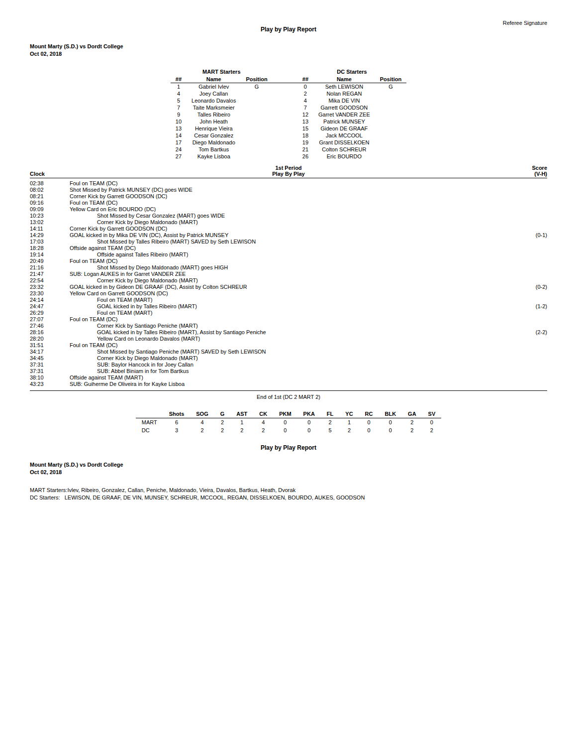Referee Signature
Play by Play Report
Mount Marty (S.D.) vs Dordt College
Oct 02, 2018
| MART Starters | | DC Starters |
| --- | --- | --- |
| ## | Name | Position | | ## | Name | Position |
| 1 | Gabriel Ivlev | G | | 0 | Seth LEWISON | G |
| 4 | Joey Callan | | | 2 | Nolan REGAN | |
| 5 | Leonardo Davalos | | | 4 | Mika DE VIN | |
| 7 | Taite Marksmeier | | | 7 | Garrett GOODSON | |
| 9 | Talles Ribeiro | | | 12 | Garret VANDER ZEE | |
| 10 | John Heath | | | 13 | Patrick MUNSEY | |
| 13 | Henrique Vieira | | | 15 | Gideon DE GRAAF | |
| 14 | Cesar Gonzalez | | | 18 | Jack MCCOOL | |
| 17 | Diego Maldonado | | | 19 | Grant DISSELKOEN | |
| 24 | Tom Bartkus | | | 21 | Colton SCHREUR | |
| 27 | Kayke Lisboa | | | 26 | Eric BOURDO | |
Clock
1st Period Play By Play
Score(V-H)
| 02:38 | Foul on TEAM (DC) | |
| 08:02 | Shot Missed by Patrick MUNSEY (DC) goes WIDE | |
| 08:21 | Corner Kick by Garrett GOODSON (DC) | |
| 09:16 | Foul on TEAM (DC) | |
| 09:09 | Yellow Card on Eric BOURDO (DC) | |
| 10:23 | Shot Missed by Cesar Gonzalez (MART) goes WIDE | |
| 13:02 | Corner Kick by Diego Maldonado (MART) | |
| 14:11 | Corner Kick by Garrett GOODSON (DC) | |
| 14:29 | GOAL kicked in by Mika DE VIN (DC), Assist by Patrick MUNSEY | (0-1) |
| 17:03 | Shot Missed by Talles Ribeiro (MART) SAVED by Seth LEWISON | |
| 18:28 | Offside against TEAM (DC) | |
| 19:14 | Offside against Talles Ribeiro (MART) | |
| 20:49 | Foul on TEAM (DC) | |
| 21:16 | Shot Missed by Diego Maldonado (MART) goes HIGH | |
| 21:47 | SUB: Logan AUKES in for Garret VANDER ZEE | |
| 22:54 | Corner Kick by Diego Maldonado (MART) | |
| 23:32 | GOAL kicked in by Gideon DE GRAAF (DC), Assist by Colton SCHREUR | (0-2) |
| 23:30 | Yellow Card on Garrett GOODSON (DC) | |
| 24:14 | Foul on TEAM (MART) | |
| 24:47 | GOAL kicked in by Talles Ribeiro (MART) | (1-2) |
| 26:29 | Foul on TEAM (MART) | |
| 27:07 | Foul on TEAM (DC) | |
| 27:46 | Corner Kick by Santiago Peniche (MART) | |
| 28:16 | GOAL kicked in by Talles Ribeiro (MART), Assist by Santiago Peniche | (2-2) |
| 28:20 | Yellow Card on Leonardo Davalos (MART) | |
| 31:51 | Foul on TEAM (DC) | |
| 34:17 | Shot Missed by Santiago Peniche (MART) SAVED by Seth LEWISON | |
| 34:45 | Corner Kick by Diego Maldonado (MART) | |
| 37:31 | SUB: Baylor Hancock in for Joey Callan | |
| 37:31 | SUB: Abbel Biniam in for Tom Bartkus | |
| 38:10 | Offside against TEAM (MART) | |
| 43:23 | SUB: Guiherme De Oliveira in for Kayke Lisboa | |
End of 1st (DC 2 MART 2)
| | Shots | SOG | G | AST | CK | PKM | PKA | FL | YC | RC | BLK | GA | SV |
| --- | --- | --- | --- | --- | --- | --- | --- | --- | --- | --- | --- | --- | --- |
| MART | 6 | 4 | 2 | 1 | 4 | 0 | 0 | 2 | 1 | 0 | 0 | 2 | 0 |
| DC | 3 | 2 | 2 | 2 | 2 | 0 | 0 | 5 | 2 | 0 | 0 | 2 | 2 |
Play by Play Report
Mount Marty (S.D.) vs Dordt College
Oct 02, 2018
MART Starters: Ivlev, Ribeiro, Gonzalez, Callan, Peniche, Maldonado, Vieira, Davalos, Bartkus, Heath, Dvorak
DC Starters: LEWISON, DE GRAAF, DE VIN, MUNSEY, SCHREUR, MCCOOL, REGAN, DISSELKOEN, BOURDO, AUKES, GOODSON